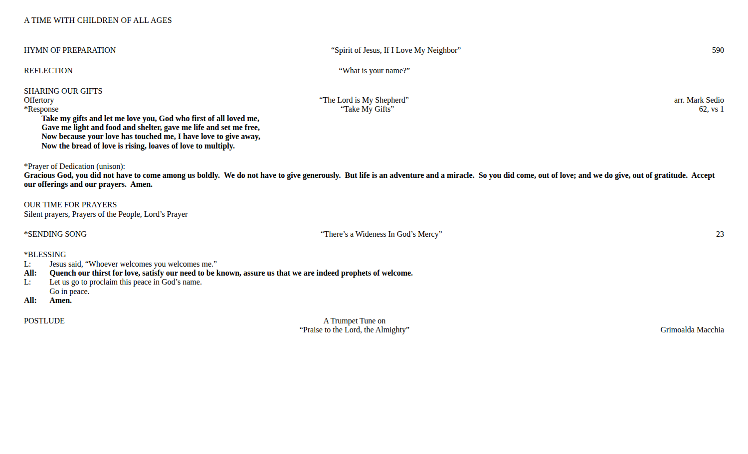A TIME WITH CHILDREN OF ALL AGES
HYMN OF PREPARATION “Spirit of Jesus, If I Love My Neighbor” 590
REFLECTION “What is your name?”
SHARING OUR GIFTS
Offertory “The Lord is My Shepherd” arr. Mark Sedio
*Response “Take My Gifts” 62, vs 1
Take my gifts and let me love you, God who first of all loved me,
Gave me light and food and shelter, gave me life and set me free,
Now because your love has touched me, I have love to give away,
Now the bread of love is rising, loaves of love to multiply.
*Prayer of Dedication (unison):
Gracious God, you did not have to come among us boldly. We do not have to give generously. But life is an adventure and a miracle. So you did come, out of love; and we do give, out of gratitude. Accept our offerings and our prayers. Amen.
OUR TIME FOR PRAYERS
Silent prayers, Prayers of the People, Lord’s Prayer
*SENDING SONG “There’s a Wideness In God’s Mercy” 23
*BLESSING
| L: | Jesus said, “Whoever welcomes you welcomes me.” |
| All: | Quench our thirst for love, satisfy our need to be known, assure us that we are indeed prophets of welcome. |
| L: | Let us go to proclaim this peace in God’s name. Go in peace. |
| All: | Amen. |
POSTLUDE A Trumpet Tune on
POSTLUDE “Praise to the Lord, the Almighty” Grimoalda Macchia